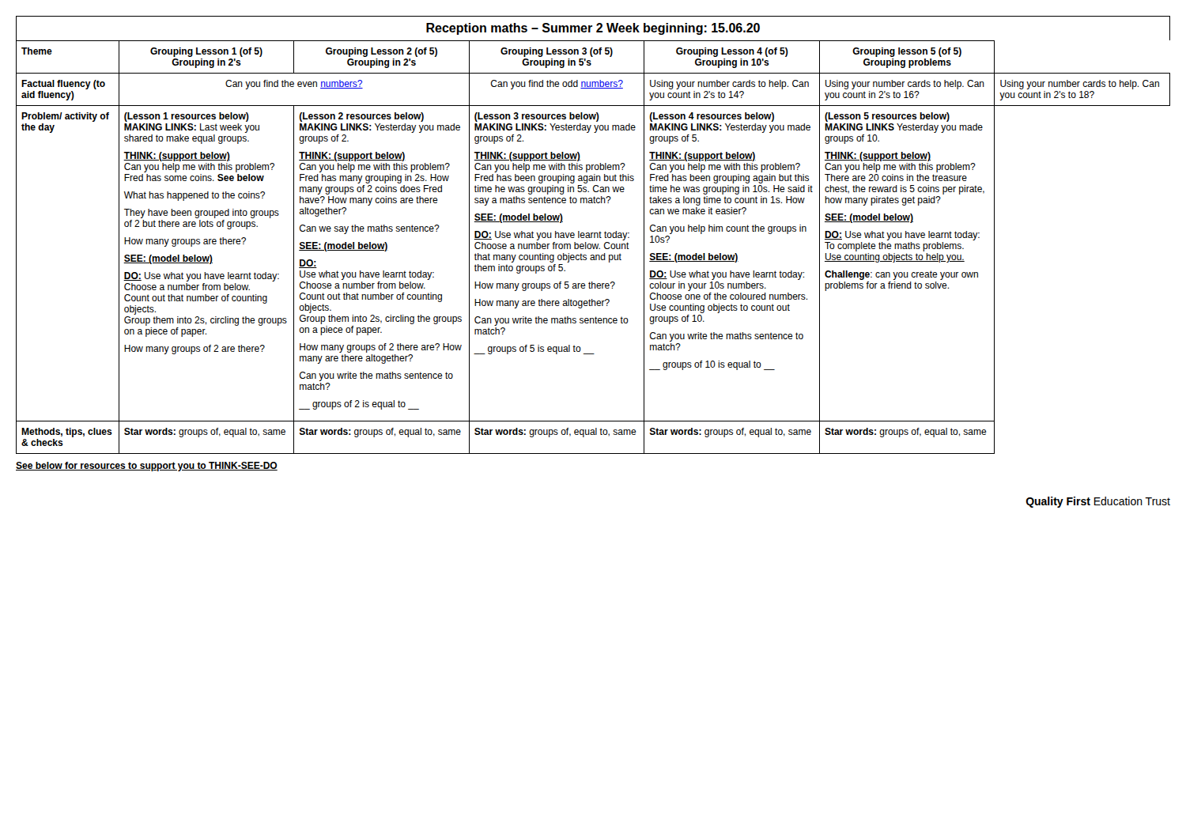Reception maths – Summer 2 Week beginning: 15.06.20
| Theme | Grouping Lesson 1 (of 5) Grouping in 2's | Grouping Lesson 2 (of 5) Grouping in 2's | Grouping Lesson 3 (of 5) Grouping in 5's | Grouping Lesson 4 (of 5) Grouping in 10's | Grouping lesson 5 (of 5) Grouping problems |
| --- | --- | --- | --- | --- | --- |
| Factual fluency (to aid fluency) | Can you find the even numbers? | Can you find the odd numbers? | Using your number cards to help. Can you count in 2's to 14? | Using your number cards to help. Can you count in 2's to 16? | Using your number cards to help. Can you count in 2's to 18? |
| Problem/ activity of the day | (Lesson 1 resources below) MAKING LINKS: Last week you shared to make equal groups. THINK: (support below) Can you help me with this problem? Fred has some coins. See below What has happened to the coins? They have been grouped into groups of 2 but there are lots of groups. How many groups are there? SEE: (model below) DO: Use what you have learnt today: Choose a number from below. Count out that number of counting objects. Group them into 2s, circling the groups on a piece of paper. How many groups of 2 are there? | (Lesson 2 resources below) MAKING LINKS: Yesterday you made groups of 2. THINK: (support below) Can you help me with this problem? Fred has many grouping in 2s. How many groups of 2 coins does Fred have? How many coins are there altogether? Can we say the maths sentence? SEE: (model below) DO: Use what you have learnt today: Choose a number from below. Count out that number of counting objects. Group them into 2s, circling the groups on a piece of paper. How many groups of 2 there are? How many are there altogether? Can you write the maths sentence to match? __ groups of 2 is equal to __ | (Lesson 3 resources below) MAKING LINKS: Yesterday you made groups of 2. THINK: (support below) Can you help me with this problem? Fred has been grouping again but this time he was grouping in 5s. Can we say a maths sentence to match? SEE: (model below) DO: Use what you have learnt today: Choose a number from below. Count that many counting objects and put them into groups of 5. How many groups of 5 are there? How many are there altogether? Can you write the maths sentence to match? __ groups of 5 is equal to __ | (Lesson 4 resources below) MAKING LINKS: Yesterday you made groups of 5. THINK: (support below) Can you help me with this problem? Fred has been grouping again but this time he was grouping in 10s. He said it takes a long time to count in 1s. How can we make it easier? Can you help him count the groups in 10s? SEE: (model below) DO: Use what you have learnt today: colour in your 10s numbers. Choose one of the coloured numbers. Use counting objects to count out groups of 10. Can you write the maths sentence to match? __ groups of 10 is equal to __ | (Lesson 5 resources below) MAKING LINKS Yesterday you made groups of 10. THINK: (support below) Can you help me with this problem? There are 20 coins in the treasure chest, the reward is 5 coins per pirate, how many pirates get paid? SEE: (model below) DO: Use what you have learnt today: To complete the maths problems. Use counting objects to help you. Challenge : can you create your own problems for a friend to solve. |
| Methods, tips, clues & checks | Star words: groups of, equal to, same | Star words: groups of, equal to, same | Star words: groups of, equal to, same | Star words: groups of, equal to, same | Star words: groups of, equal to, same |
See below for resources to support you to THINK-SEE-DO
Quality First Education Trust